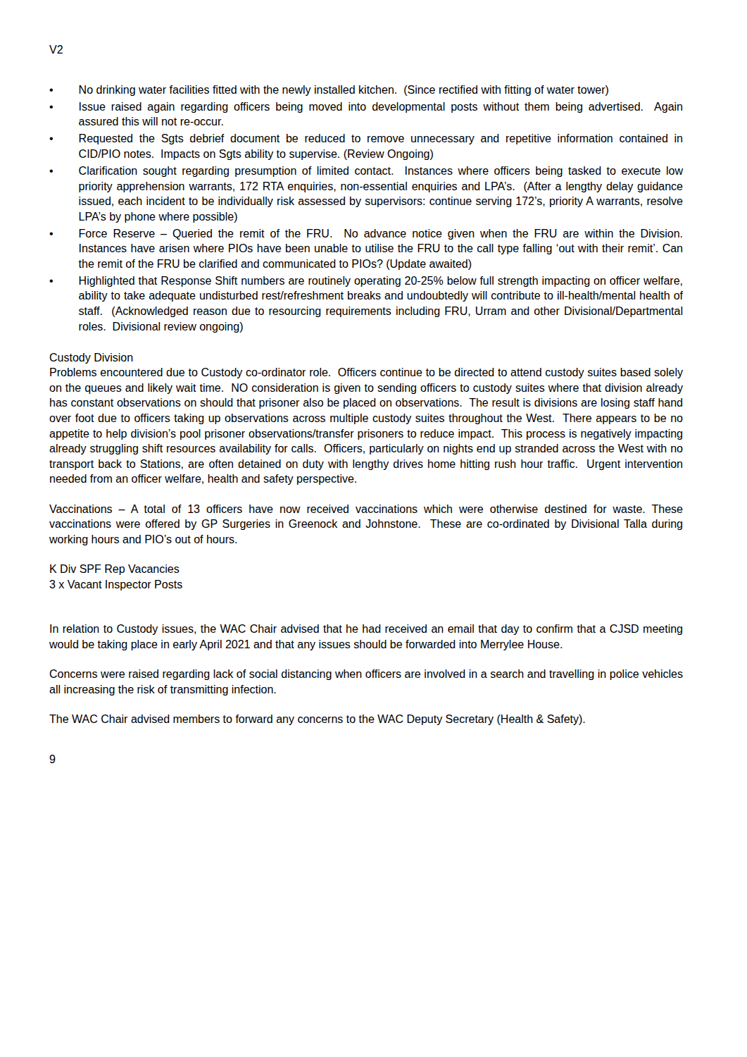V2
No drinking water facilities fitted with the newly installed kitchen. (Since rectified with fitting of water tower)
Issue raised again regarding officers being moved into developmental posts without them being advertised. Again assured this will not re-occur.
Requested the Sgts debrief document be reduced to remove unnecessary and repetitive information contained in CID/PIO notes. Impacts on Sgts ability to supervise. (Review Ongoing)
Clarification sought regarding presumption of limited contact. Instances where officers being tasked to execute low priority apprehension warrants, 172 RTA enquiries, non-essential enquiries and LPA’s. (After a lengthy delay guidance issued, each incident to be individually risk assessed by supervisors: continue serving 172’s, priority A warrants, resolve LPA’s by phone where possible)
Force Reserve – Queried the remit of the FRU. No advance notice given when the FRU are within the Division. Instances have arisen where PIOs have been unable to utilise the FRU to the call type falling ‘out with their remit’. Can the remit of the FRU be clarified and communicated to PIOs? (Update awaited)
Highlighted that Response Shift numbers are routinely operating 20-25% below full strength impacting on officer welfare, ability to take adequate undisturbed rest/refreshment breaks and undoubtedly will contribute to ill-health/mental health of staff. (Acknowledged reason due to resourcing requirements including FRU, Urram and other Divisional/Departmental roles. Divisional review ongoing)
Custody Division
Problems encountered due to Custody co-ordinator role. Officers continue to be directed to attend custody suites based solely on the queues and likely wait time. NO consideration is given to sending officers to custody suites where that division already has constant observations on should that prisoner also be placed on observations. The result is divisions are losing staff hand over foot due to officers taking up observations across multiple custody suites throughout the West. There appears to be no appetite to help division’s pool prisoner observations/transfer prisoners to reduce impact. This process is negatively impacting already struggling shift resources availability for calls. Officers, particularly on nights end up stranded across the West with no transport back to Stations, are often detained on duty with lengthy drives home hitting rush hour traffic. Urgent intervention needed from an officer welfare, health and safety perspective.
Vaccinations – A total of 13 officers have now received vaccinations which were otherwise destined for waste. These vaccinations were offered by GP Surgeries in Greenock and Johnstone. These are co-ordinated by Divisional Talla during working hours and PIO’s out of hours.
K Div SPF Rep Vacancies
3 x Vacant Inspector Posts
In relation to Custody issues, the WAC Chair advised that he had received an email that day to confirm that a CJSD meeting would be taking place in early April 2021 and that any issues should be forwarded into Merrylee House.
Concerns were raised regarding lack of social distancing when officers are involved in a search and travelling in police vehicles all increasing the risk of transmitting infection.
The WAC Chair advised members to forward any concerns to the WAC Deputy Secretary (Health & Safety).
9